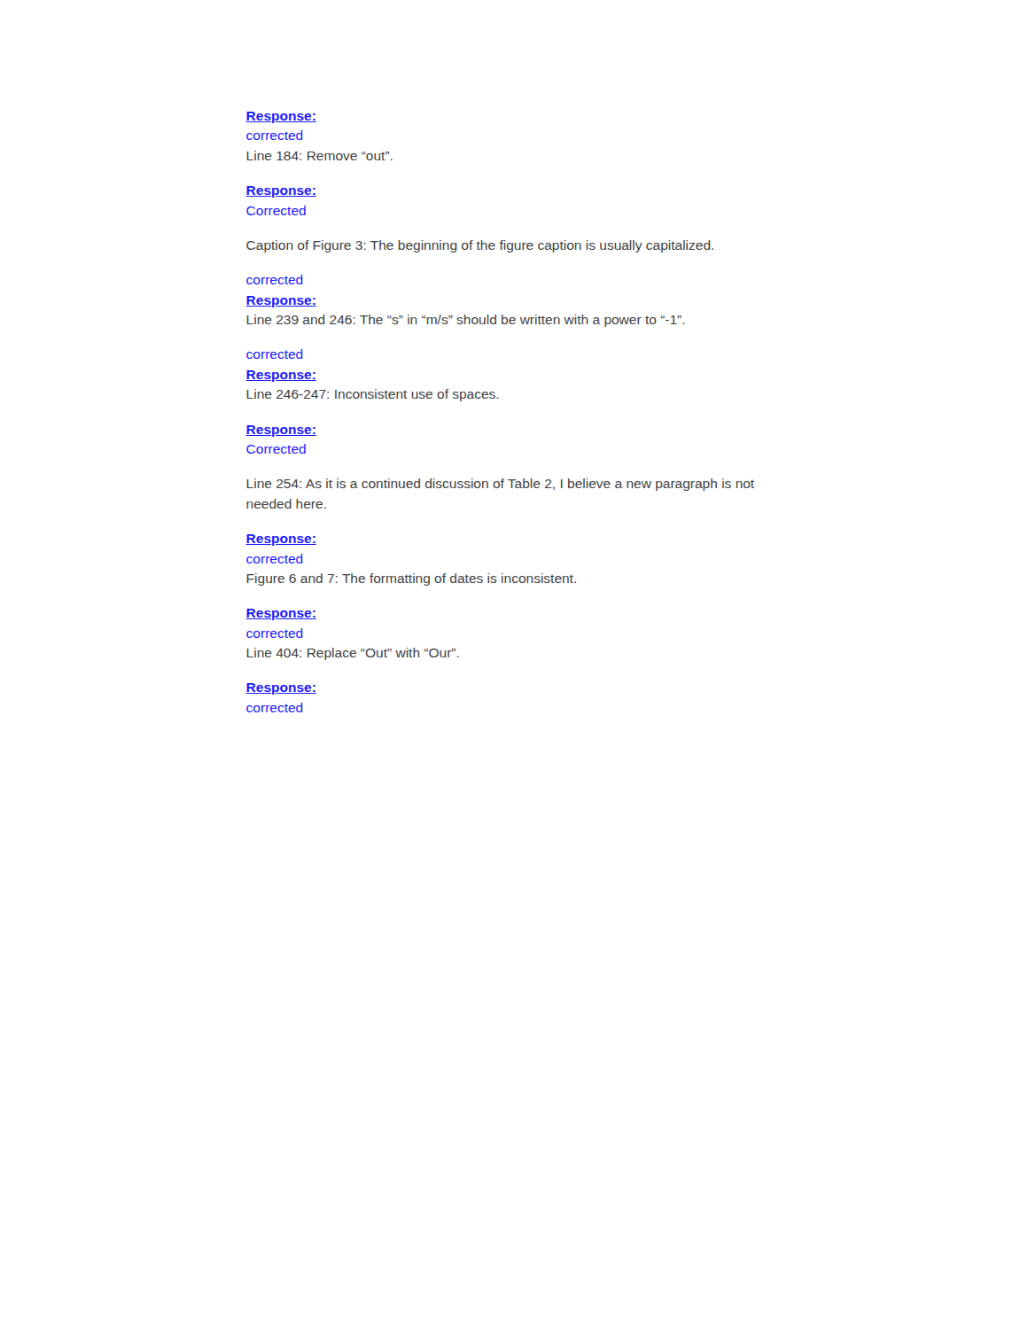Response:
corrected
Line 184: Remove “out”.
Response:
Corrected
Caption of Figure 3: The beginning of the figure caption is usually capitalized.
corrected
Response:
Line 239 and 246: The “s” in “m/s” should be written with a power to “-1”.
corrected
Response:
Line 246-247: Inconsistent use of spaces.
Response:
Corrected
Line 254: As it is a continued discussion of Table 2, I believe a new paragraph is not needed here.
Response:
corrected
Figure 6 and 7: The formatting of dates is inconsistent.
Response:
corrected
Line 404: Replace “Out” with “Our”.
Response:
corrected